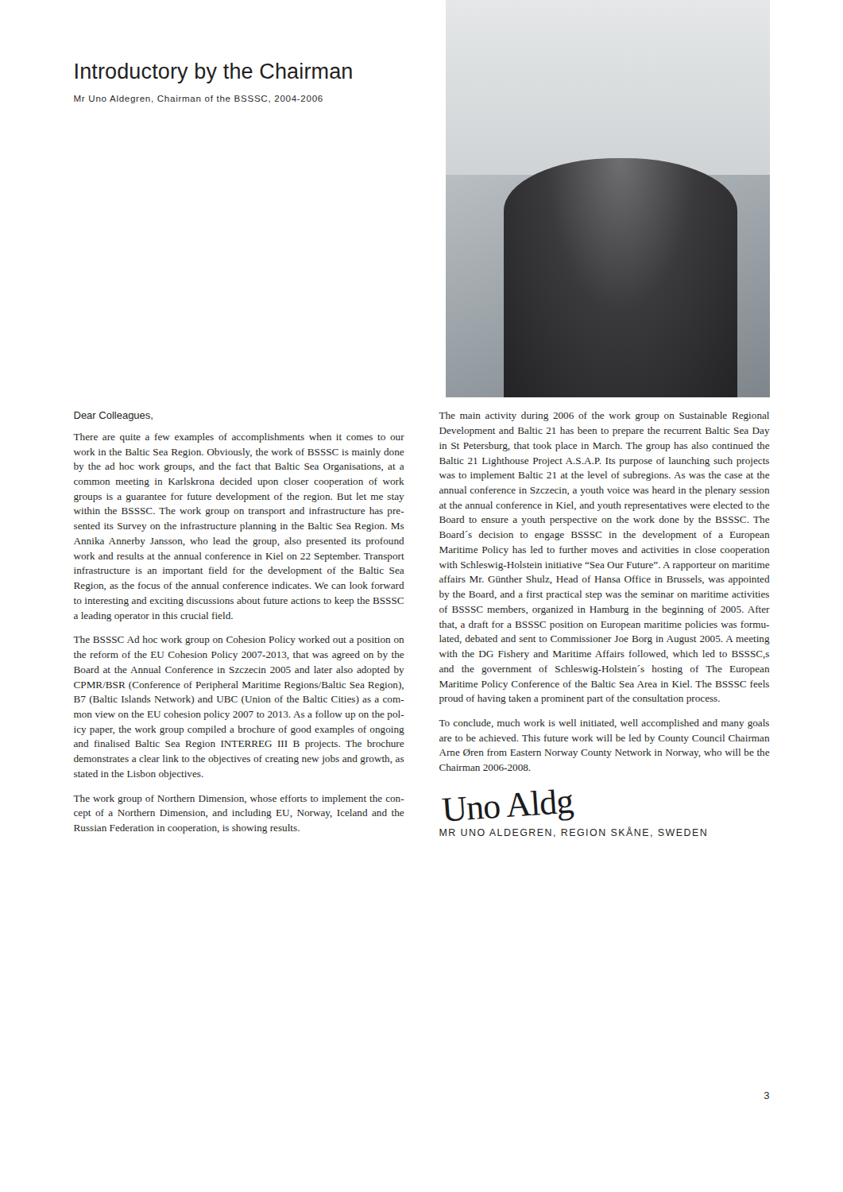ANNUAL REPORT
Introductory by the Chairman
Mr Uno Aldegren, Chairman of the BSSSC, 2004-2006
Dear Colleagues,
There are quite a few examples of accomplishments when it comes to our work in the Baltic Sea Region. Obviously, the work of BSSSC is mainly done by the ad hoc work groups, and the fact that Baltic Sea Organisations, at a common meeting in Karlskrona decided upon closer cooperation of work groups is a guarantee for future development of the region. But let me stay within the BSSSC. The work group on transport and infrastructure has presented its Survey on the infrastructure planning in the Baltic Sea Region. Ms Annika Annerby Jansson, who lead the group, also presented its profound work and results at the annual conference in Kiel on 22 September. Transport infrastructure is an important field for the development of the Baltic Sea Region, as the focus of the annual conference indicates. We can look forward to interesting and exciting discussions about future actions to keep the BSSSC a leading operator in this crucial field.
The BSSSC Ad hoc work group on Cohesion Policy worked out a position on the reform of the EU Cohesion Policy 2007-2013, that was agreed on by the Board at the Annual Conference in Szczecin 2005 and later also adopted by CPMR/BSR (Conference of Peripheral Maritime Regions/Baltic Sea Region), B7 (Baltic Islands Network) and UBC (Union of the Baltic Cities) as a common view on the EU cohesion policy 2007 to 2013. As a follow up on the policy paper, the work group compiled a brochure of good examples of ongoing and finalised Baltic Sea Region INTERREG III B projects. The brochure demonstrates a clear link to the objectives of creating new jobs and growth, as stated in the Lisbon objectives.
The work group of Northern Dimension, whose efforts to implement the concept of a Northern Dimension, and including EU, Norway, Iceland and the Russian Federation in cooperation, is showing results.
The main activity during 2006 of the work group on Sustainable Regional Development and Baltic 21 has been to prepare the recurrent Baltic Sea Day in St Petersburg, that took place in March. The group has also continued the Baltic 21 Lighthouse Project A.S.A.P. Its purpose of launching such projects was to implement Baltic 21 at the level of subregions. As was the case at the annual conference in Szczecin, a youth voice was heard in the plenary session at the annual conference in Kiel, and youth representatives were elected to the Board to ensure a youth perspective on the work done by the BSSSC. The Board´s decision to engage BSSSC in the development of a European Maritime Policy has led to further moves and activities in close cooperation with Schleswig-Holstein initiative “Sea Our Future”. A rapporteur on maritime affairs Mr. Günther Shulz, Head of Hansa Office in Brussels, was appointed by the Board, and a first practical step was the seminar on maritime activities of BSSSC members, organized in Hamburg in the beginning of 2005. After that, a draft for a BSSSC position on European maritime policies was formulated, debated and sent to Commissioner Joe Borg in August 2005. A meeting with the DG Fishery and Maritime Affairs followed, which led to BSSSC,s and the government of Schleswig-Holstein´s hosting of The European Maritime Policy Conference of the Baltic Sea Area in Kiel. The BSSSC feels proud of having taken a prominent part of the consultation process.
To conclude, much work is well initiated, well accomplished and many goals are to be achieved. This future work will be led by County Council Chairman Arne Øren from Eastern Norway County Network in Norway, who will be the Chairman 2006-2008.
Uno Aldg
MR UNO ALDEGREN, REGION SKÅNE, SWEDEN
3